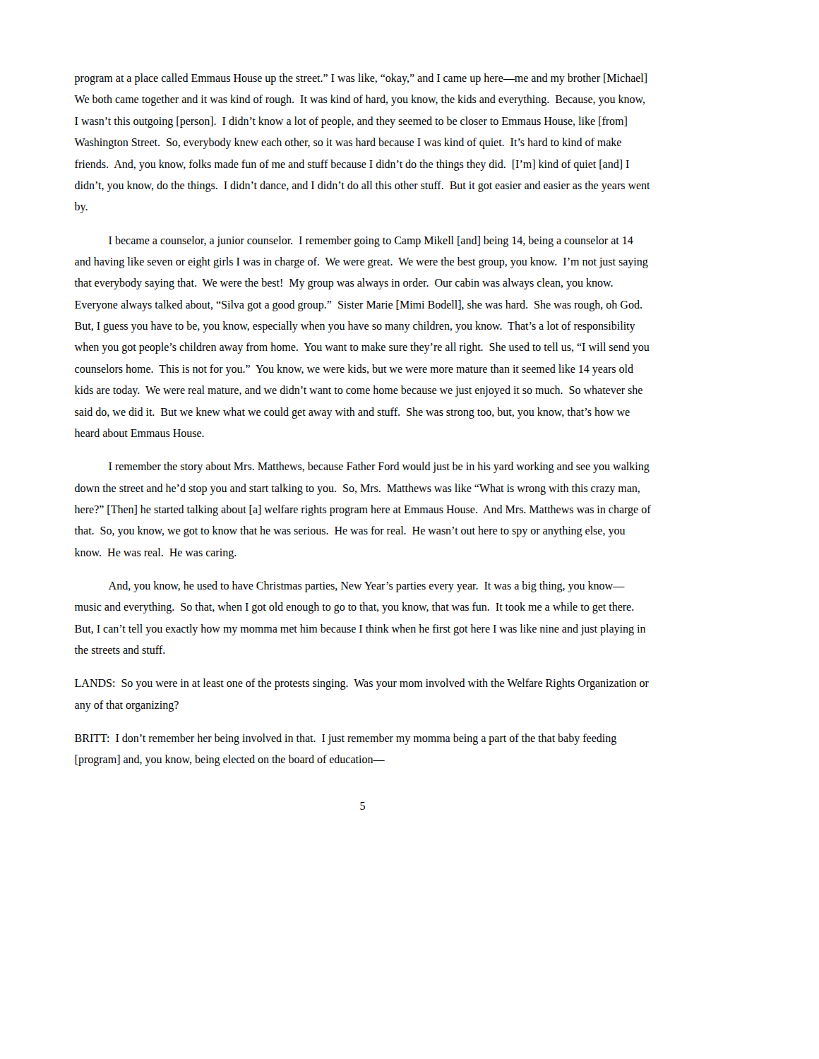program at a place called Emmaus House up the street.” I was like, “okay,” and I came up here—me and my brother [Michael] We both came together and it was kind of rough. It was kind of hard, you know, the kids and everything. Because, you know, I wasn’t this outgoing [person]. I didn’t know a lot of people, and they seemed to be closer to Emmaus House, like [from] Washington Street. So, everybody knew each other, so it was hard because I was kind of quiet. It’s hard to kind of make friends. And, you know, folks made fun of me and stuff because I didn’t do the things they did. [I’m] kind of quiet [and] I didn’t, you know, do the things. I didn’t dance, and I didn’t do all this other stuff. But it got easier and easier as the years went by.
I became a counselor, a junior counselor. I remember going to Camp Mikell [and] being 14, being a counselor at 14 and having like seven or eight girls I was in charge of. We were great. We were the best group, you know. I’m not just saying that everybody saying that. We were the best! My group was always in order. Our cabin was always clean, you know. Everyone always talked about, “Silva got a good group.” Sister Marie [Mimi Bodell], she was hard. She was rough, oh God. But, I guess you have to be, you know, especially when you have so many children, you know. That’s a lot of responsibility when you got people’s children away from home. You want to make sure they’re all right. She used to tell us, “I will send you counselors home. This is not for you.” You know, we were kids, but we were more mature than it seemed like 14 years old kids are today. We were real mature, and we didn’t want to come home because we just enjoyed it so much. So whatever she said do, we did it. But we knew what we could get away with and stuff. She was strong too, but, you know, that’s how we heard about Emmaus House.
I remember the story about Mrs. Matthews, because Father Ford would just be in his yard working and see you walking down the street and he’d stop you and start talking to you. So, Mrs. Matthews was like “What is wrong with this crazy man, here?” [Then] he started talking about [a] welfare rights program here at Emmaus House. And Mrs. Matthews was in charge of that. So, you know, we got to know that he was serious. He was for real. He wasn’t out here to spy or anything else, you know. He was real. He was caring.
And, you know, he used to have Christmas parties, New Year’s parties every year. It was a big thing, you know—music and everything. So that, when I got old enough to go to that, you know, that was fun. It took me a while to get there. But, I can’t tell you exactly how my momma met him because I think when he first got here I was like nine and just playing in the streets and stuff.
LANDS: So you were in at least one of the protests singing. Was your mom involved with the Welfare Rights Organization or any of that organizing?
BRITT: I don’t remember her being involved in that. I just remember my momma being a part of the that baby feeding [program] and, you know, being elected on the board of education—
5